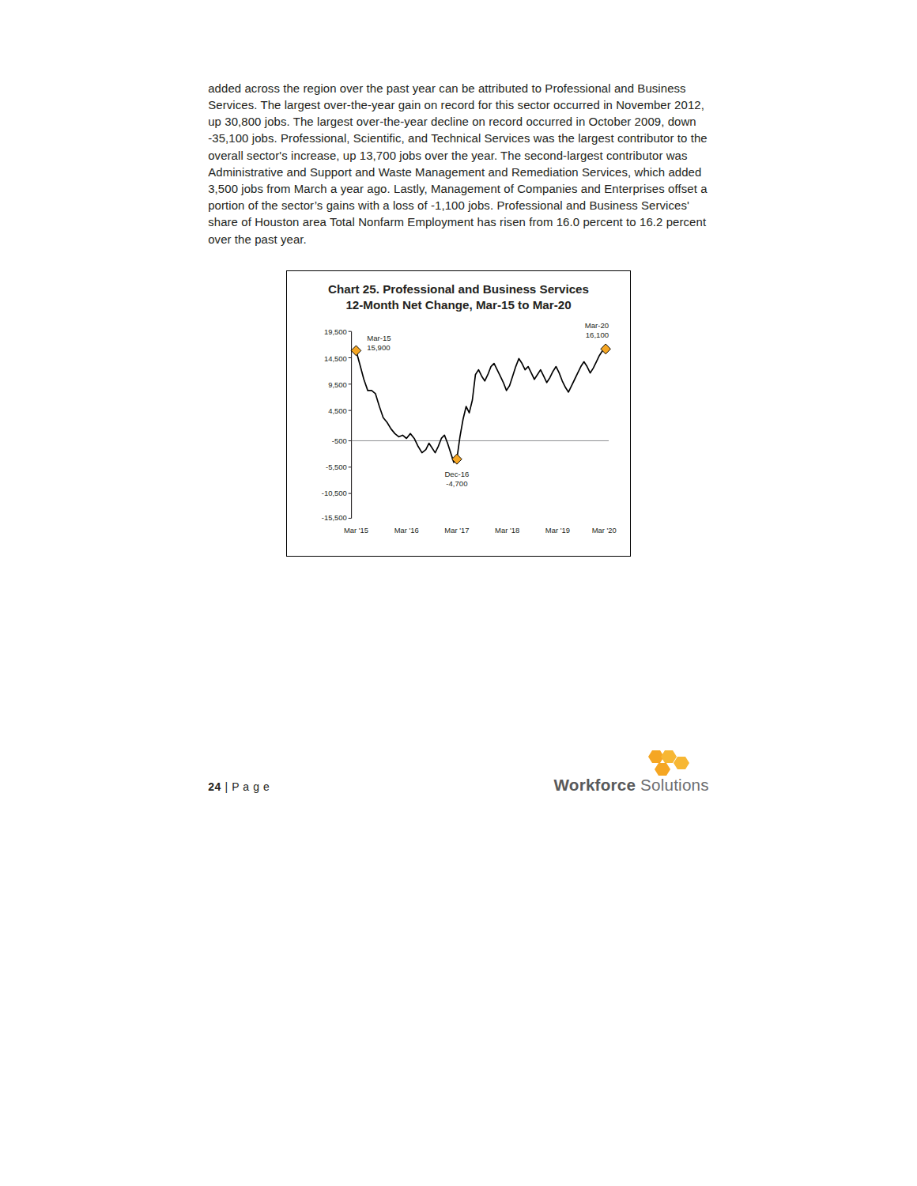added across the region over the past year can be attributed to Professional and Business Services. The largest over-the-year gain on record for this sector occurred in November 2012, up 30,800 jobs. The largest over-the-year decline on record occurred in October 2009, down -35,100 jobs. Professional, Scientific, and Technical Services was the largest contributor to the overall sector's increase, up 13,700 jobs over the year. The second-largest contributor was Administrative and Support and Waste Management and Remediation Services, which added 3,500 jobs from March a year ago. Lastly, Management of Companies and Enterprises offset a portion of the sector’s gains with a loss of -1,100 jobs. Professional and Business Services' share of Houston area Total Nonfarm Employment has risen from 16.0 percent to 16.2 percent over the past year.
Chart 25. Professional and Business Services
12-Month Net Change, Mar-15 to Mar-20
19,500 14,500 9,500 4,500 -500 -5,500 -10,500 -15,500 Mar '15 Mar '16 Mar '17 Mar '18 Mar '19 Mar '20 Mar-15 15,900 Dec-16 -4,700 Mar-20 16,100
24 | P a g e
Workforce Solutions